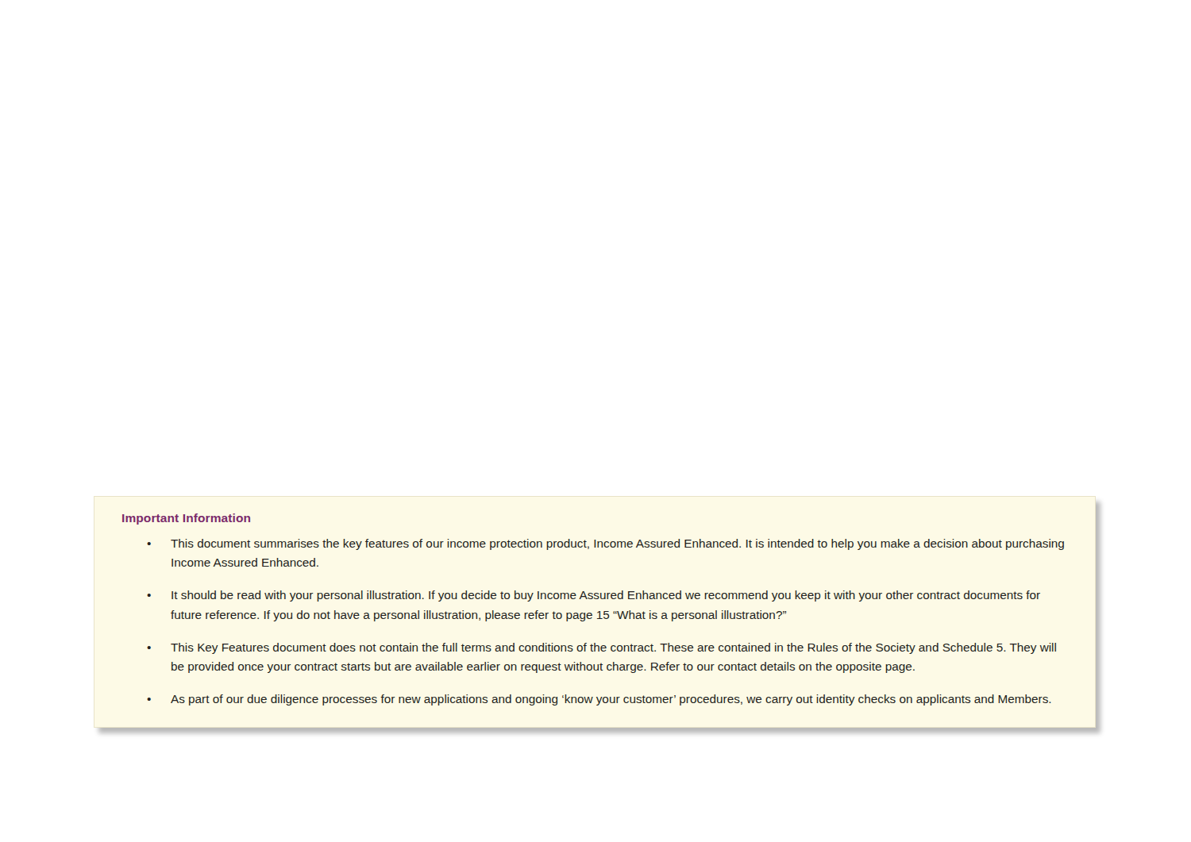Important Information
This document summarises the key features of our income protection product, Income Assured Enhanced. It is intended to help you make a decision about purchasing Income Assured Enhanced.
It should be read with your personal illustration. If you decide to buy Income Assured Enhanced we recommend you keep it with your other contract documents for future reference. If you do not have a personal illustration, please refer to page 15 “What is a personal illustration?”
This Key Features document does not contain the full terms and conditions of the contract. These are contained in the Rules of the Society and Schedule 5. They will be provided once your contract starts but are available earlier on request without charge. Refer to our contact details on the opposite page.
As part of our due diligence processes for new applications and ongoing ‘know your customer’ procedures, we carry out identity checks on applicants and Members.